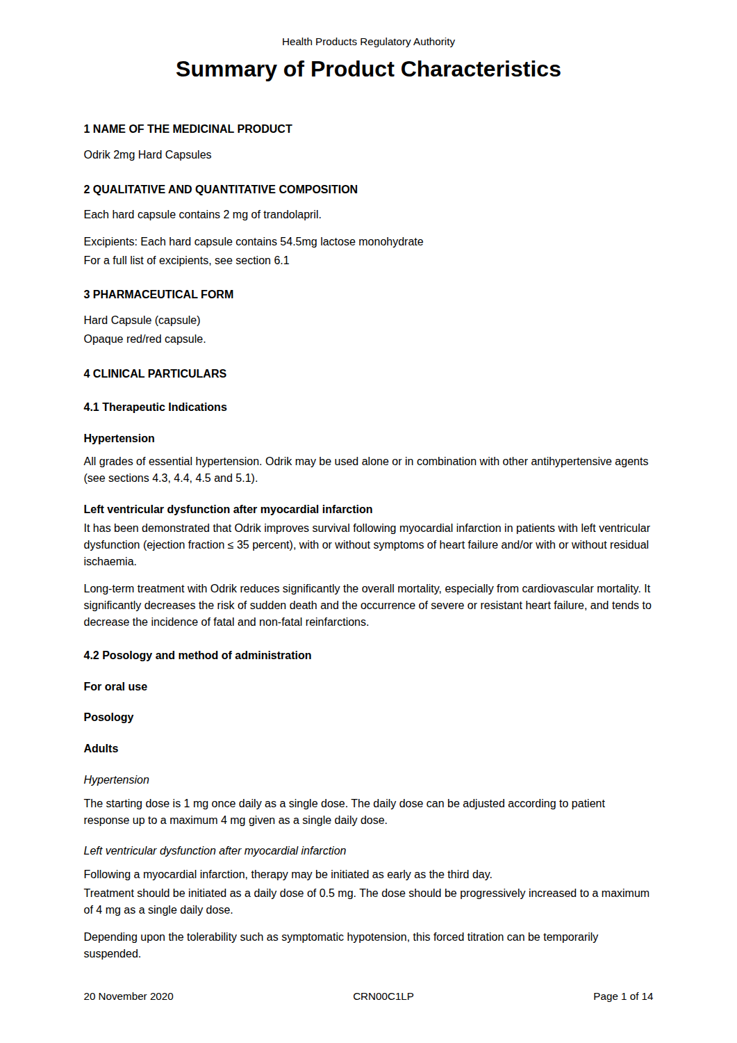Health Products Regulatory Authority
Summary of Product Characteristics
1 NAME OF THE MEDICINAL PRODUCT
Odrik 2mg Hard Capsules
2 QUALITATIVE AND QUANTITATIVE COMPOSITION
Each hard capsule contains 2 mg of trandolapril.
Excipients: Each hard capsule contains 54.5mg lactose monohydrate
For a full list of excipients, see section 6.1
3 PHARMACEUTICAL FORM
Hard Capsule (capsule)
Opaque red/red capsule.
4 CLINICAL PARTICULARS
4.1 Therapeutic Indications
Hypertension
All grades of essential hypertension. Odrik may be used alone or in combination with other antihypertensive agents (see sections 4.3, 4.4, 4.5 and 5.1).
Left ventricular dysfunction after myocardial infarction
It has been demonstrated that Odrik improves survival following myocardial infarction in patients with left ventricular dysfunction (ejection fraction ≤ 35 percent), with or without symptoms of heart failure and/or with or without residual ischaemia.
Long-term treatment with Odrik reduces significantly the overall mortality, especially from cardiovascular mortality. It significantly decreases the risk of sudden death and the occurrence of severe or resistant heart failure, and tends to decrease the incidence of fatal and non-fatal reinfarctions.
4.2 Posology and method of administration
For oral use
Posology
Adults
Hypertension
The starting dose is 1 mg once daily as a single dose. The daily dose can be adjusted according to patient response up to a maximum 4 mg given as a single daily dose.
Left ventricular dysfunction after myocardial infarction
Following a myocardial infarction, therapy may be initiated as early as the third day.
Treatment should be initiated as a daily dose of 0.5 mg. The dose should be progressively increased to a maximum of 4 mg as a single daily dose.
Depending upon the tolerability such as symptomatic hypotension, this forced titration can be temporarily suspended.
20 November 2020 CRN00C1LP Page 1 of 14